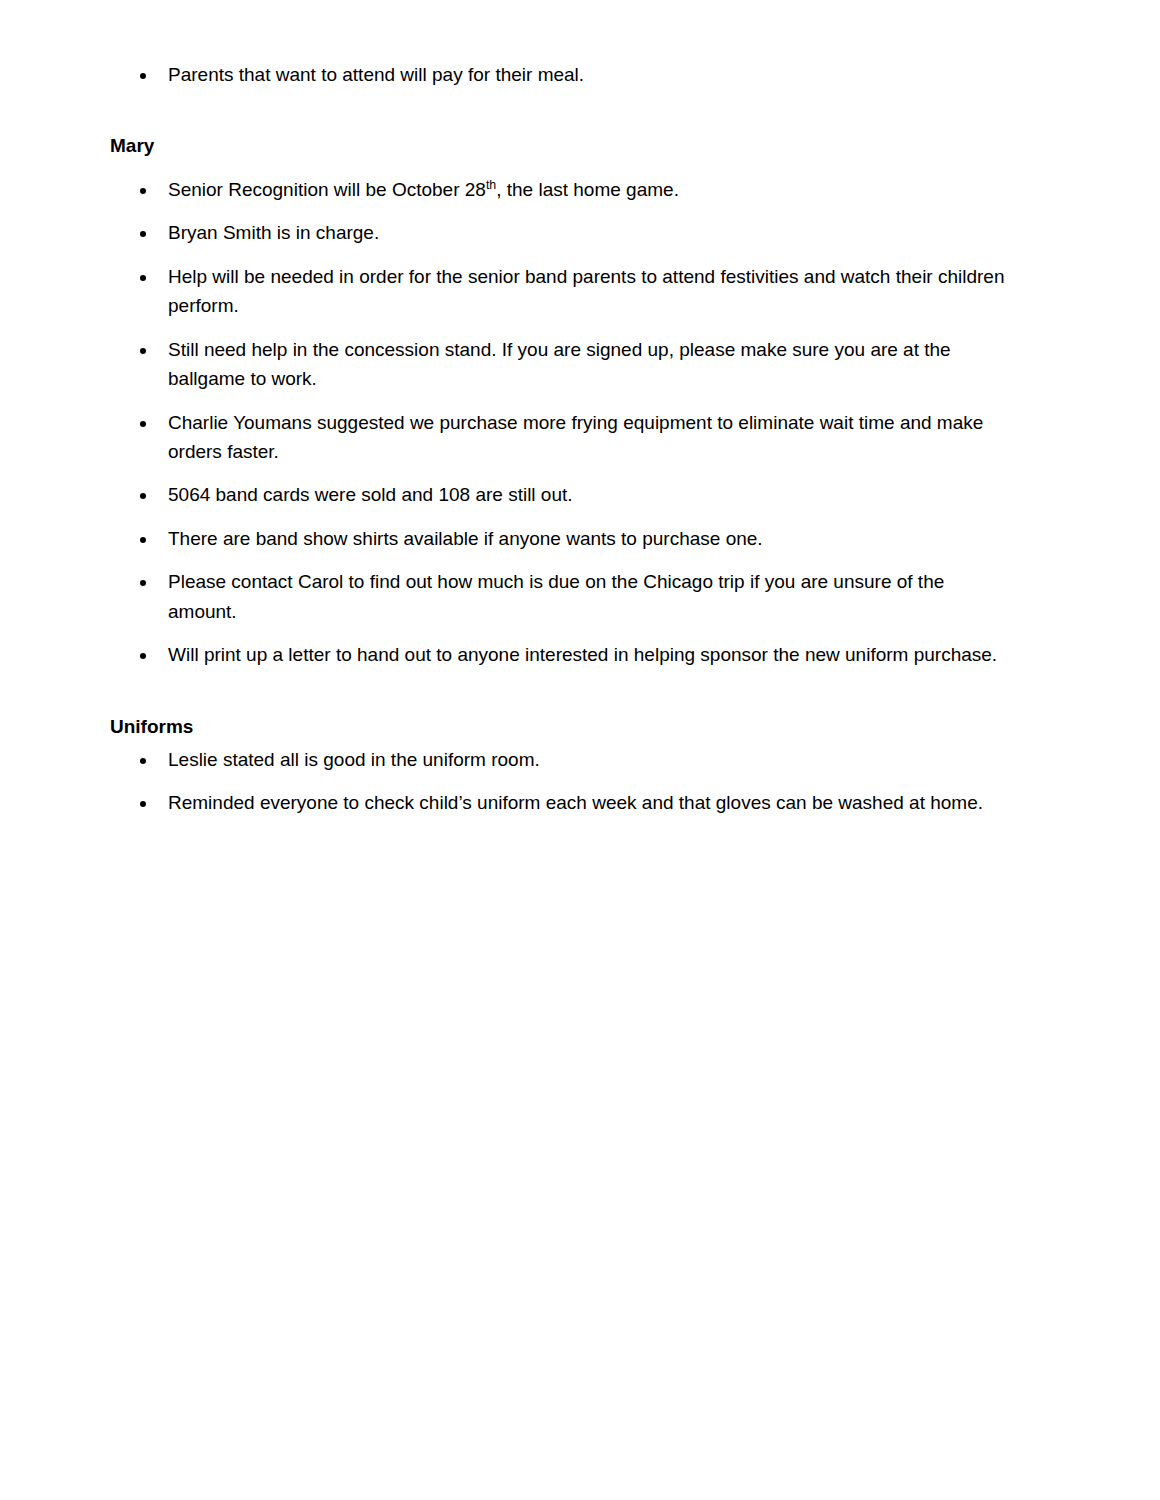Parents that want to attend will pay for their meal.
Mary
Senior Recognition will be October 28th, the last home game.
Bryan Smith is in charge.
Help will be needed in order for the senior band parents to attend festivities and watch their children perform.
Still need help in the concession stand. If you are signed up, please make sure you are at the ballgame to work.
Charlie Youmans suggested we purchase more frying equipment to eliminate wait time and make orders faster.
5064 band cards were sold and 108 are still out.
There are band show shirts available if anyone wants to purchase one.
Please contact Carol to find out how much is due on the Chicago trip if you are unsure of the amount.
Will print up a letter to hand out to anyone interested in helping sponsor the new uniform purchase.
Uniforms
Leslie stated all is good in the uniform room.
Reminded everyone to check child’s uniform each week and that gloves can be washed at home.